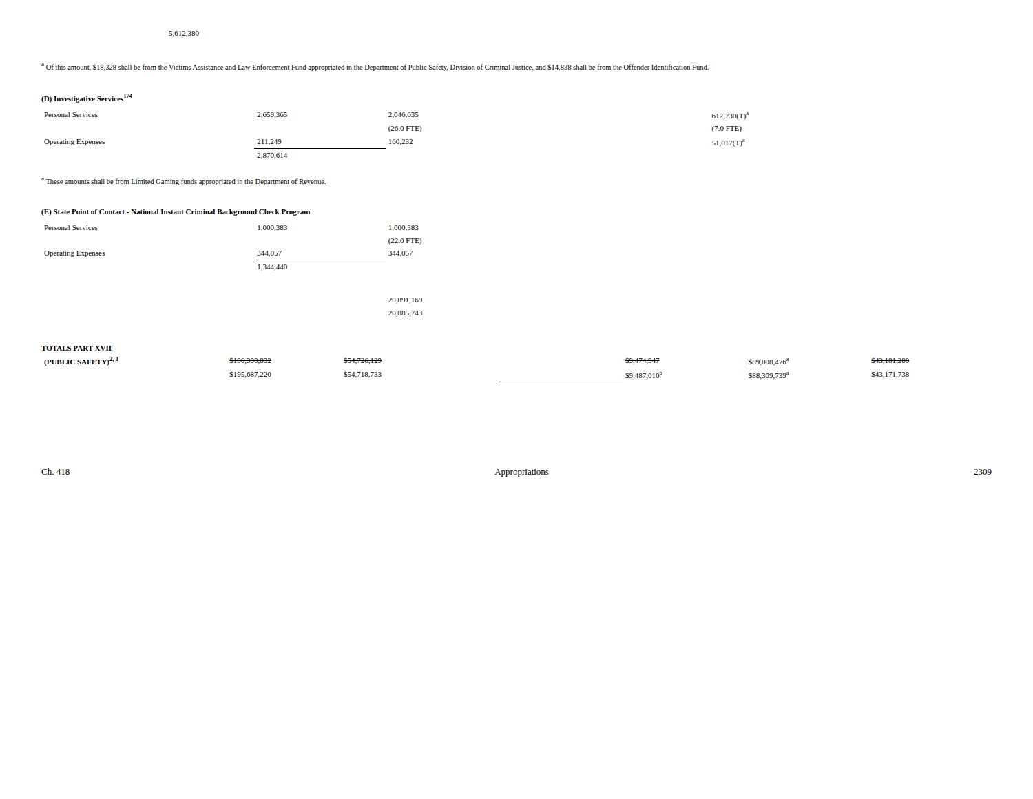5,612,380
a Of this amount, $18,328 shall be from the Victims Assistance and Law Enforcement Fund appropriated in the Department of Public Safety, Division of Criminal Justice, and $14,838 shall be from the Offender Identification Fund.
(D) Investigative Services174
| Personal Services | 2,659,365 | 2,046,635 | | 612,730(T) a | |
| | | (26.0 FTE) | | (7.0 FTE) | |
| Operating Expenses | 211,249 | 160,232 | | 51,017(T) a | |
| | 2,870,614 | | | | |
a These amounts shall be from Limited Gaming funds appropriated in the Department of Revenue.
(E) State Point of Contact - National Instant Criminal Background Check Program
| Personal Services | 1,000,383 | 1,000,383 | | | |
| | | (22.0 FTE) | | | |
| Operating Expenses | 344,057 | 344,057 | | | |
| | 1,344,440 | | | | |
| | | 20,891,169 | | | |
| | | 20,885,743 | | | |
TOTALS PART XVII
| (PUBLIC SAFETY) 2, 3 | $196,390,832 | $54,726,129 | | $9,474,947 | $89,008,476 a | $43,181,280 |
| | $195,687,220 | $54,718,733 | | $9,487,010 b | $88,309,739 a | $43,171,738 |
Ch. 418
Appropriations
2309